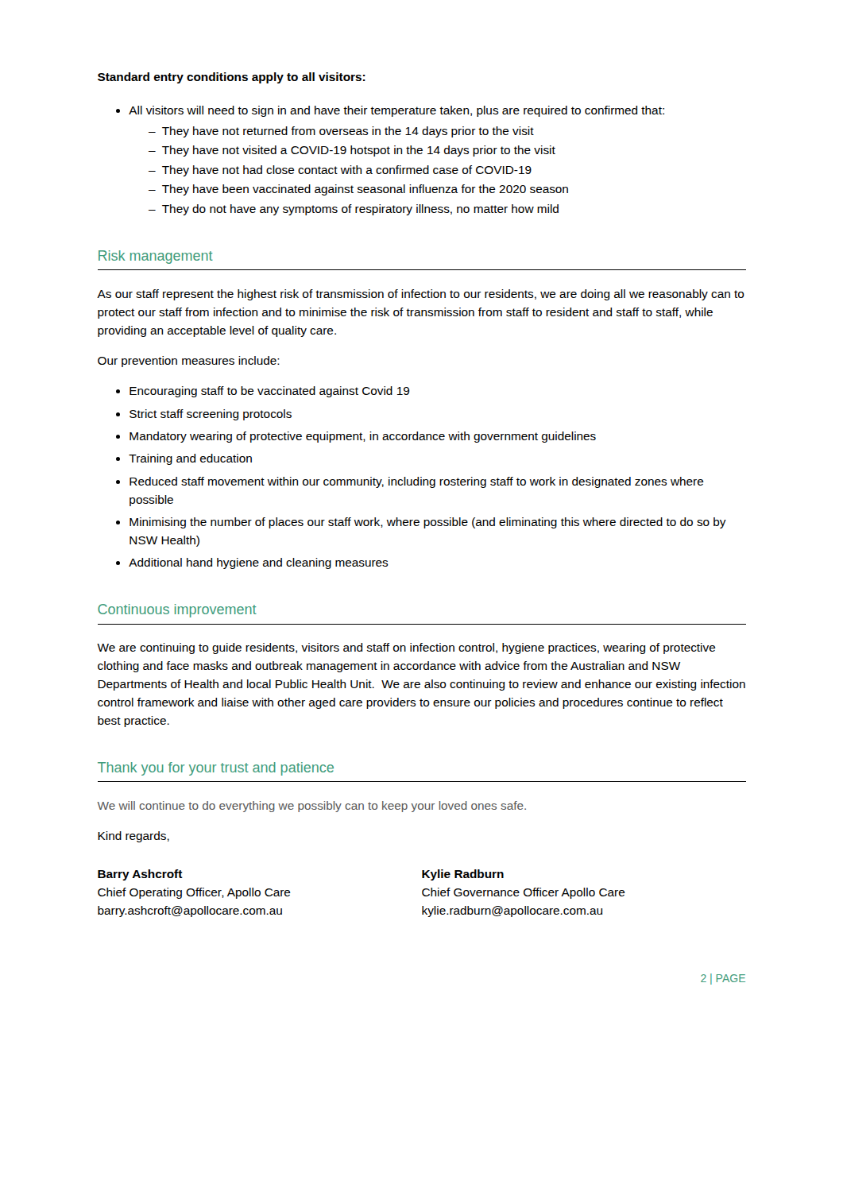Standard entry conditions apply to all visitors:
All visitors will need to sign in and have their temperature taken, plus are required to confirmed that:
They have not returned from overseas in the 14 days prior to the visit
They have not visited a COVID-19 hotspot in the 14 days prior to the visit
They have not had close contact with a confirmed case of COVID-19
They have been vaccinated against seasonal influenza for the 2020 season
They do not have any symptoms of respiratory illness, no matter how mild
Risk management
As our staff represent the highest risk of transmission of infection to our residents, we are doing all we reasonably can to protect our staff from infection and to minimise the risk of transmission from staff to resident and staff to staff, while providing an acceptable level of quality care.
Our prevention measures include:
Encouraging staff to be vaccinated against Covid 19
Strict staff screening protocols
Mandatory wearing of protective equipment, in accordance with government guidelines
Training and education
Reduced staff movement within our community, including rostering staff to work in designated zones where possible
Minimising the number of places our staff work, where possible (and eliminating this where directed to do so by NSW Health)
Additional hand hygiene and cleaning measures
Continuous improvement
We are continuing to guide residents, visitors and staff on infection control, hygiene practices, wearing of protective clothing and face masks and outbreak management in accordance with advice from the Australian and NSW Departments of Health and local Public Health Unit. We are also continuing to review and enhance our existing infection control framework and liaise with other aged care providers to ensure our policies and procedures continue to reflect best practice.
Thank you for your trust and patience
We will continue to do everything we possibly can to keep your loved ones safe.
Kind regards,
| Barry Ashcroft Chief Operating Officer, Apollo Care barry.ashcroft@apollocare.com.au | Kylie Radburn Chief Governance Officer Apollo Care kylie.radburn@apollocare.com.au |
2 | PAGE